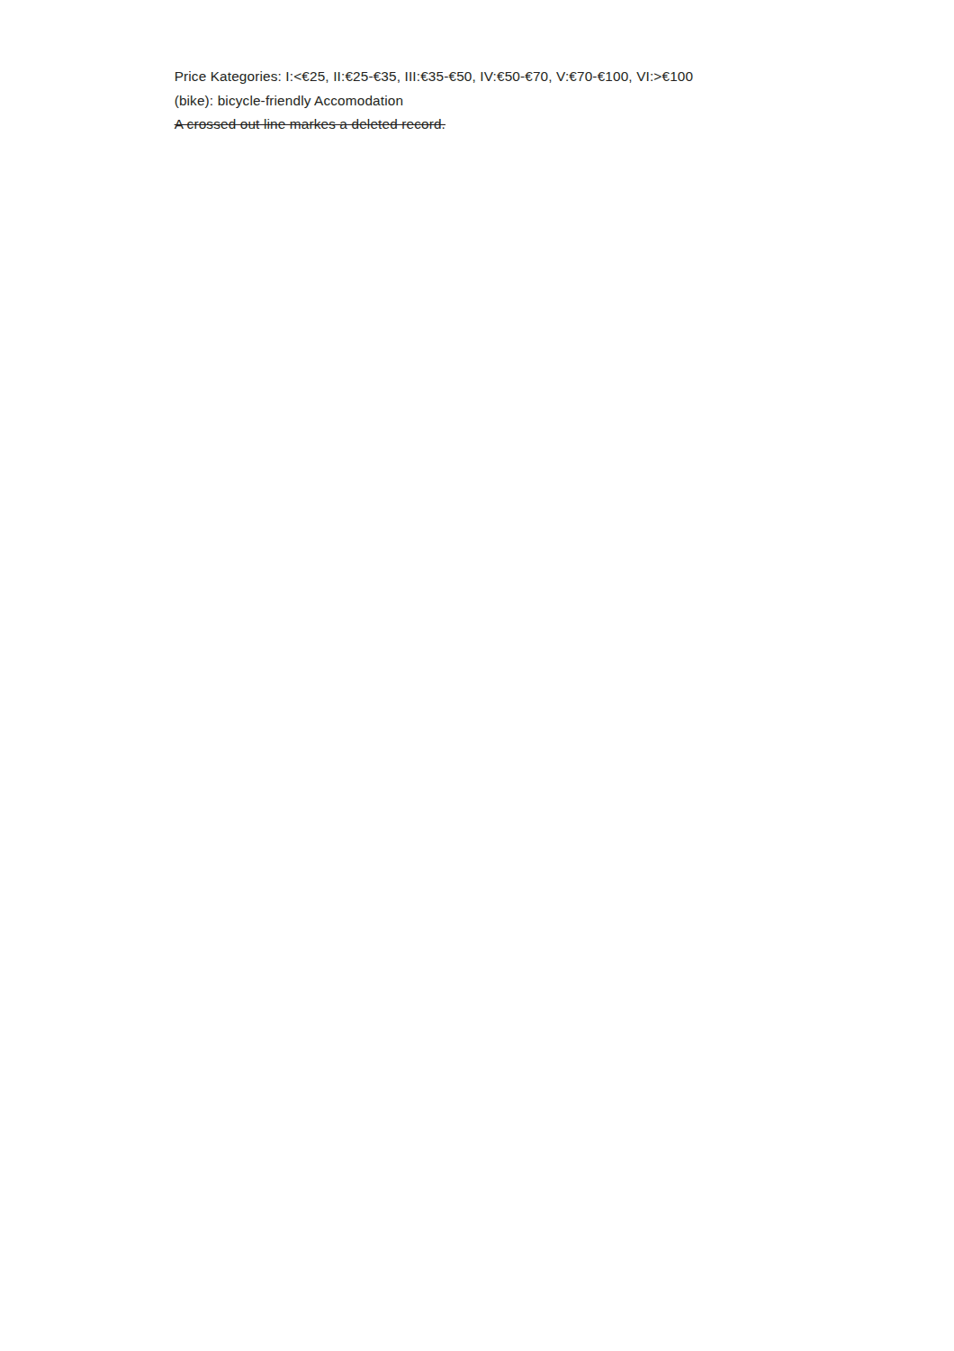Price Kategories: I:<€25, II:€25-€35, III:€35-€50, IV:€50-€70, V:€70-€100, VI:>€100
(bike): bicycle-friendly Accomodation
A crossed out line markes a deleted record.